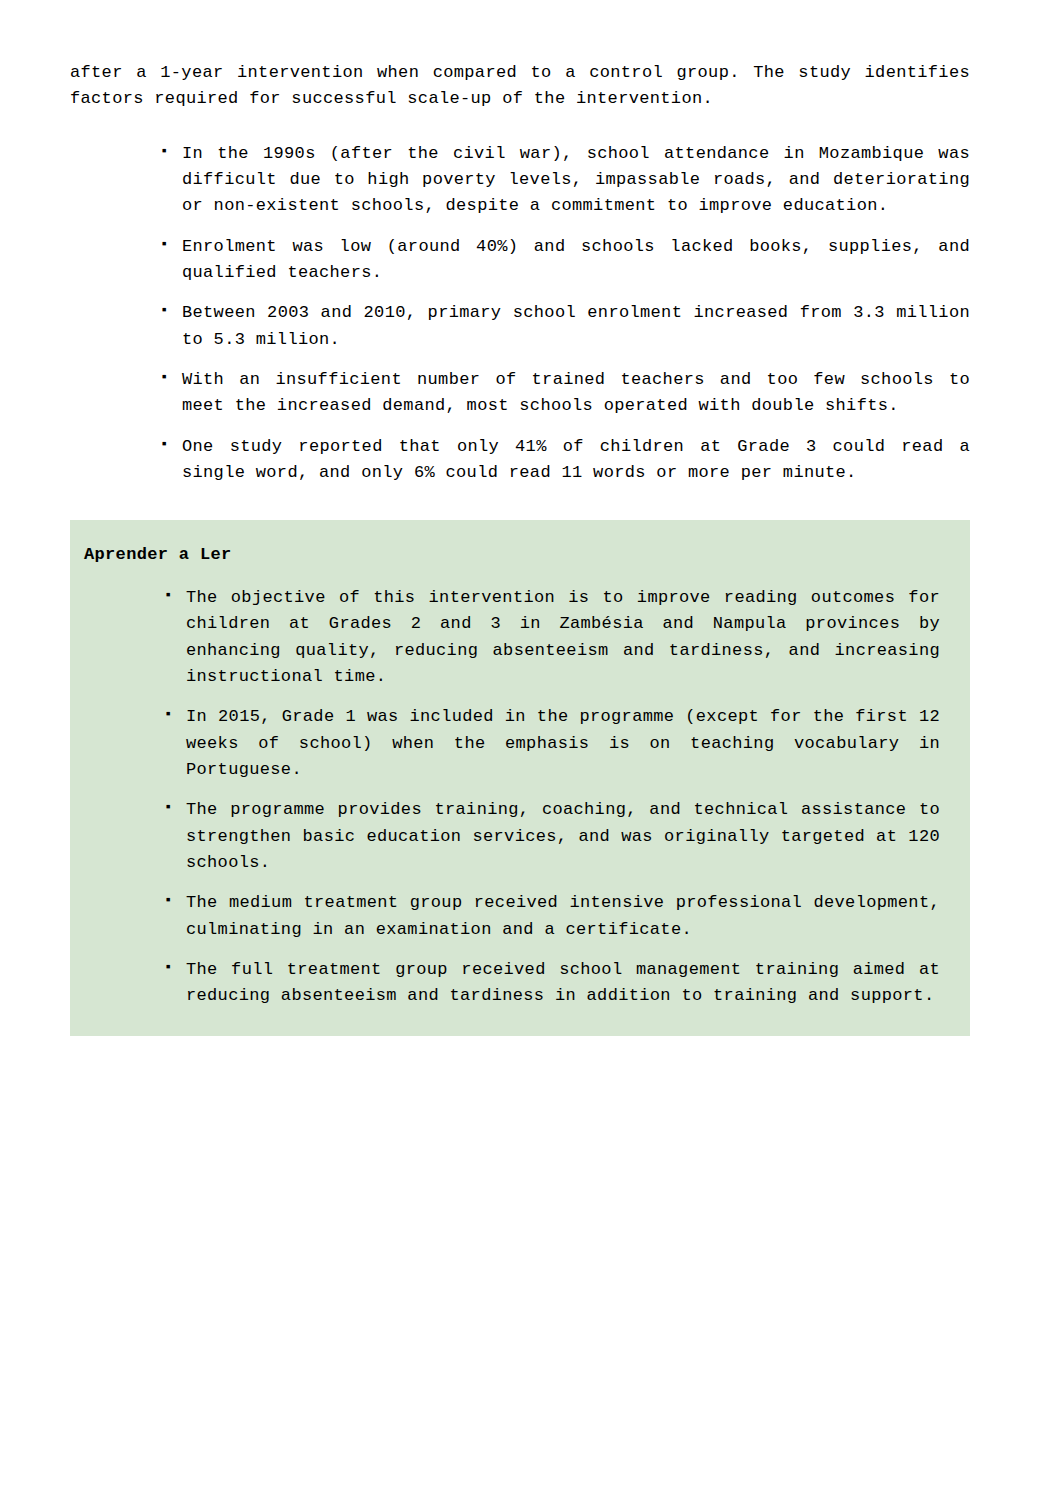after a 1-year intervention when compared to a control group. The study identifies factors required for successful scale-up of the intervention.
In the 1990s (after the civil war), school attendance in Mozambique was difficult due to high poverty levels, impassable roads, and deteriorating or non-existent schools, despite a commitment to improve education.
Enrolment was low (around 40%) and schools lacked books, supplies, and qualified teachers.
Between 2003 and 2010, primary school enrolment increased from 3.3 million to 5.3 million.
With an insufficient number of trained teachers and too few schools to meet the increased demand, most schools operated with double shifts.
One study reported that only 41% of children at Grade 3 could read a single word, and only 6% could read 11 words or more per minute.
Aprender a Ler
The objective of this intervention is to improve reading outcomes for children at Grades 2 and 3 in Zambésia and Nampula provinces by enhancing quality, reducing absenteeism and tardiness, and increasing instructional time.
In 2015, Grade 1 was included in the programme (except for the first 12 weeks of school) when the emphasis is on teaching vocabulary in Portuguese.
The programme provides training, coaching, and technical assistance to strengthen basic education services, and was originally targeted at 120 schools.
The medium treatment group received intensive professional development, culminating in an examination and a certificate.
The full treatment group received school management training aimed at reducing absenteeism and tardiness in addition to training and support.